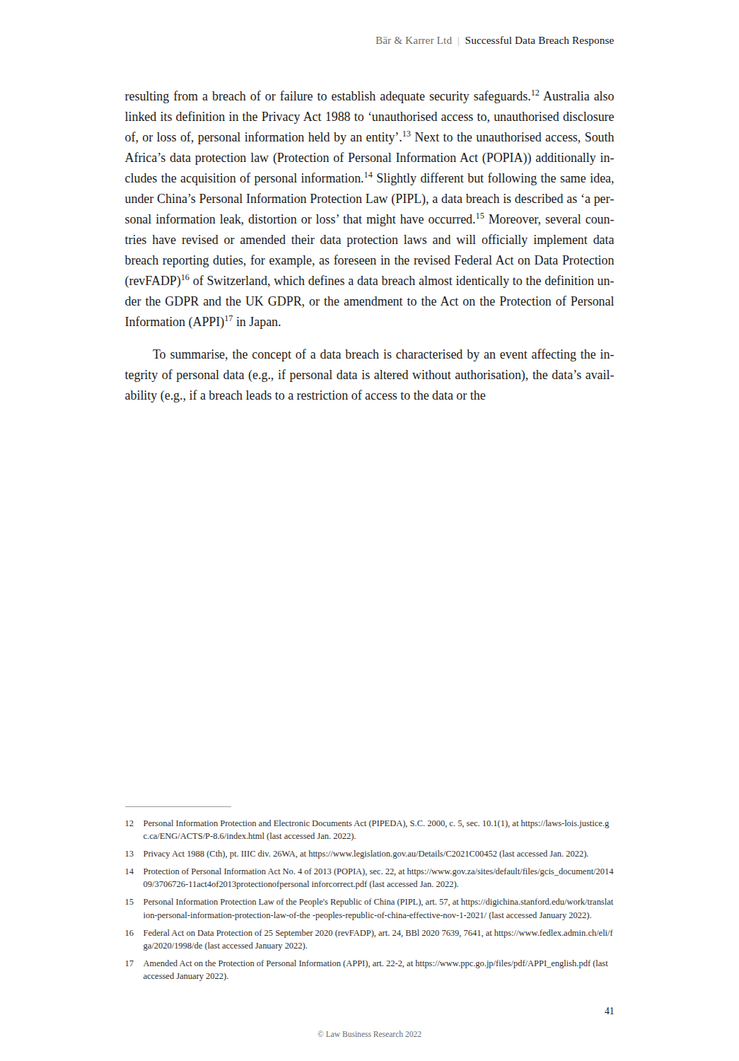Bär & Karrer Ltd|Successful Data Breach Response
resulting from a breach of or failure to establish adequate security safeguards.12 Australia also linked its definition in the Privacy Act 1988 to ‘unauthorised access to, unauthorised disclosure of, or loss of, personal information held by an entity’.13 Next to the unauthorised access, South Africa’s data protection law (Protection of Personal Information Act (POPIA)) additionally includes the acquisition of personal information.14 Slightly different but following the same idea, under China’s Personal Information Protection Law (PIPL), a data breach is described as ‘a personal information leak, distortion or loss’ that might have occurred.15 Moreover, several countries have revised or amended their data protection laws and will officially implement data breach reporting duties, for example, as foreseen in the revised Federal Act on Data Protection (revFADP)16 of Switzerland, which defines a data breach almost identically to the definition under the GDPR and the UK GDPR, or the amendment to the Act on the Protection of Personal Information (APPI)17 in Japan.
To summarise, the concept of a data breach is characterised by an event affecting the integrity of personal data (e.g., if personal data is altered without authorisation), the data’s availability (e.g., if a breach leads to a restriction of access to the data or the
12 Personal Information Protection and Electronic Documents Act (PIPEDA), S.C. 2000, c. 5, sec. 10.1(1), at https://laws-lois.justice.gc.ca/ENG/ACTS/P-8.6/index.html (last accessed Jan. 2022).
13 Privacy Act 1988 (Cth), pt. IIIC div. 26WA, at https://www.legislation.gov.au/Details/C2021C00452 (last accessed Jan. 2022).
14 Protection of Personal Information Act No. 4 of 2013 (POPIA), sec. 22, at https://www.gov.za/sites/default/files/gcis_document/201409/3706726-11act4of2013protectionofpersonal inforcorrect.pdf (last accessed Jan. 2022).
15 Personal Information Protection Law of the People's Republic of China (PIPL), art. 57, at https://digichina.stanford.edu/work/translation-personal-information-protection-law-of-the -peoples-republic-of-china-effective-nov-1-2021/ (last accessed January 2022).
16 Federal Act on Data Protection of 25 September 2020 (revFADP), art. 24, BBl 2020 7639, 7641, at https://www.fedlex.admin.ch/eli/fga/2020/1998/de (last accessed January 2022).
17 Amended Act on the Protection of Personal Information (APPI), art. 22-2, at https://www.ppc.go.jp/files/pdf/APPI_english.pdf (last accessed January 2022).
41
© Law Business Research 2022